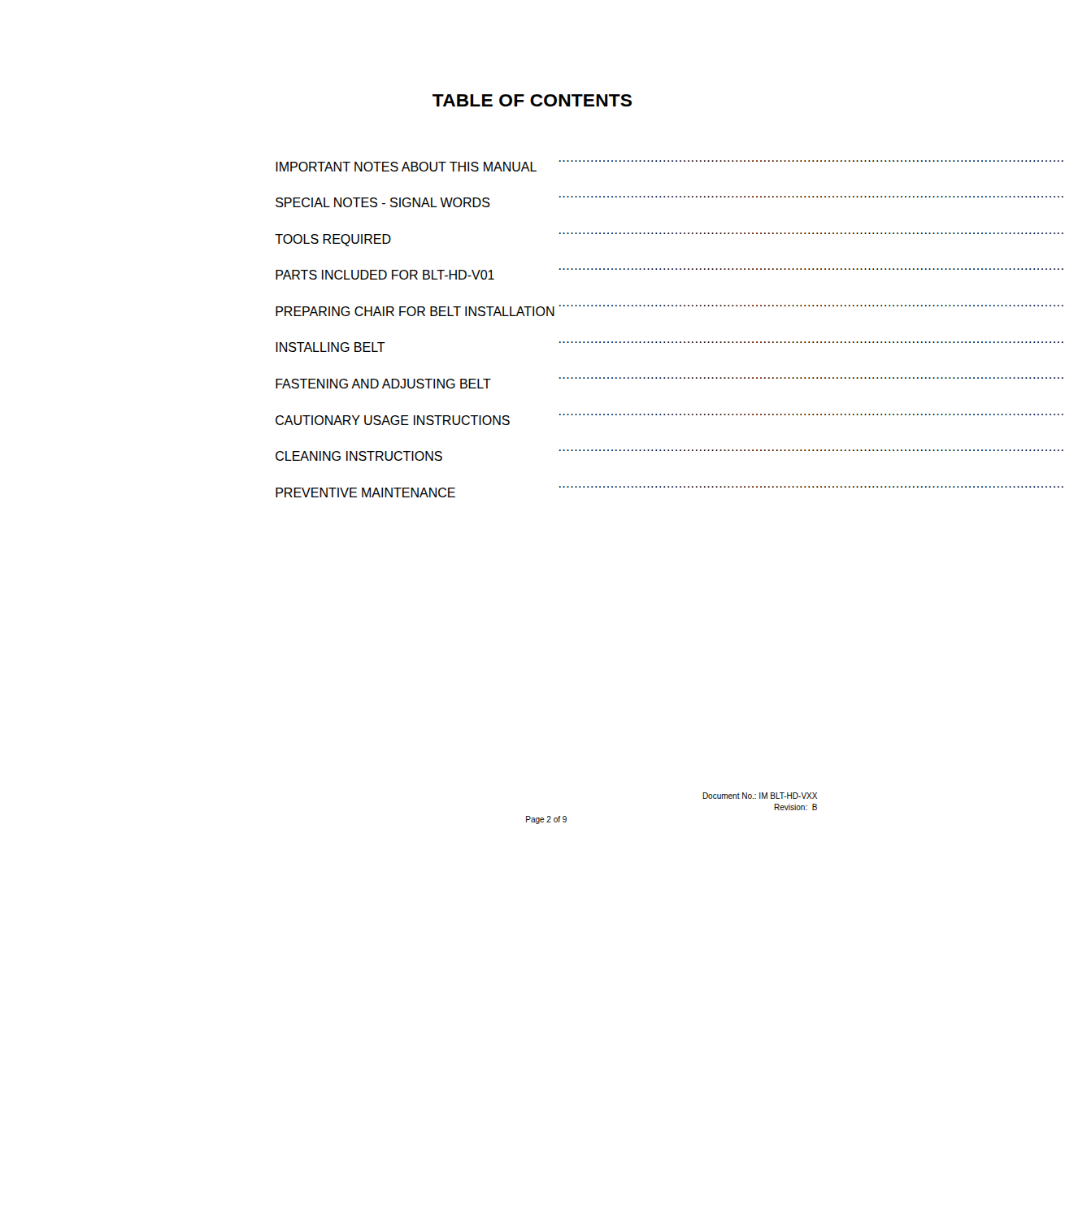TABLE OF CONTENTS
| IMPORTANT NOTES ABOUT THIS MANUAL | ................................................................................................................................. | 3 |
| SPECIAL NOTES - SIGNAL WORDS | ................................................................................................................................. | 3 |
| TOOLS REQUIRED | ................................................................................................................................. | 4 |
| PARTS INCLUDED FOR BLT-HD-V01 | ................................................................................................................................. | 4 |
| PREPARING CHAIR FOR BELT INSTALLATION | ................................................................................................................................. | 4 |
| INSTALLING BELT | ................................................................................................................................. | 5 |
| FASTENING AND ADJUSTING BELT | ................................................................................................................................. | 7 |
| CAUTIONARY USAGE INSTRUCTIONS | ................................................................................................................................. | 7 |
| CLEANING INSTRUCTIONS | ................................................................................................................................. | 8 |
| PREVENTIVE MAINTENANCE | ................................................................................................................................. | 9 |
Document No.: IM BLT-HD-VXX
Revision: B
Page 2 of 9